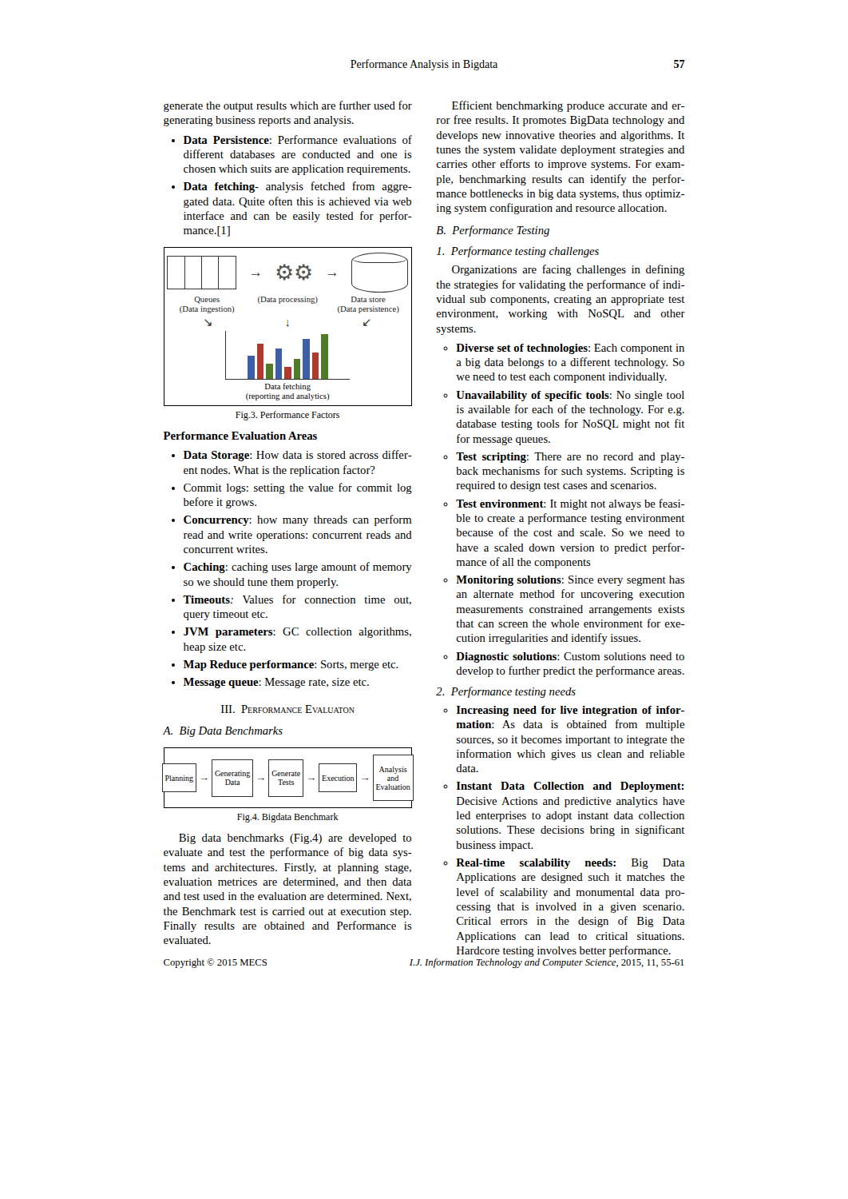Performance Analysis in Bigdata 57
generate the output results which are further used for generating business reports and analysis.
Data Persistence: Performance evaluations of different databases are conducted and one is chosen which suits are application requirements.
Data fetching- analysis fetched from aggregated data. Quite often this is achieved via web interface and can be easily tested for performance.[1]
→
⚙⚙
→
Queues
(Data ingestion) (Data processing) Data store
(Data persistence)
↘↓↙
Data fetching
(reporting and analytics)
Fig.3. Performance Factors
Performance Evaluation Areas
Data Storage: How data is stored across different nodes. What is the replication factor?
Commit logs: setting the value for commit log before it grows.
Concurrency: how many threads can perform read and write operations: concurrent reads and concurrent writes.
Caching: caching uses large amount of memory so we should tune them properly.
Timeouts: Values for connection time out, query timeout etc.
JVM parameters: GC collection algorithms, heap size etc.
Map Reduce performance: Sorts, merge etc.
Message queue: Message rate, size etc.
III. Performance Evaluaton
A. Big Data Benchmarks
Planning
→
Generating Data
→
Generate Tests
→
Execution
→
Analysis and Evaluation
Fig.4. Bigdata Benchmark
Big data benchmarks (Fig.4) are developed to evaluate and test the performance of big data systems and architectures. Firstly, at planning stage, evaluation metrices are determined, and then data and test used in the evaluation are determined. Next, the Benchmark test is carried out at execution step. Finally results are obtained and Performance is evaluated.
Efficient benchmarking produce accurate and error free results. It promotes BigData technology and develops new innovative theories and algorithms. It tunes the system validate deployment strategies and carries other efforts to improve systems. For example, benchmarking results can identify the performance bottlenecks in big data systems, thus optimizing system configuration and resource allocation.
B. Performance Testing
1. Performance testing challenges
Organizations are facing challenges in defining the strategies for validating the performance of individual sub components, creating an appropriate test environment, working with NoSQL and other systems.
Diverse set of technologies: Each component in a big data belongs to a different technology. So we need to test each component individually.
Unavailability of specific tools: No single tool is available for each of the technology. For e.g. database testing tools for NoSQL might not fit for message queues.
Test scripting: There are no record and playback mechanisms for such systems. Scripting is required to design test cases and scenarios.
Test environment: It might not always be feasible to create a performance testing environment because of the cost and scale. So we need to have a scaled down version to predict performance of all the components
Monitoring solutions: Since every segment has an alternate method for uncovering execution measurements constrained arrangements exists that can screen the whole environment for execution irregularities and identify issues.
Diagnostic solutions: Custom solutions need to develop to further predict the performance areas.
2. Performance testing needs
Increasing need for live integration of information: As data is obtained from multiple sources, so it becomes important to integrate the information which gives us clean and reliable data.
Instant Data Collection and Deployment: Decisive Actions and predictive analytics have led enterprises to adopt instant data collection solutions. These decisions bring in significant business impact.
Real-time scalability needs: Big Data Applications are designed such it matches the level of scalability and monumental data processing that is involved in a given scenario. Critical errors in the design of Big Data Applications can lead to critical situations. Hardcore testing involves better performance.
Copyright © 2015 MECS I.J. Information Technology and Computer Science, 2015, 11, 55-61